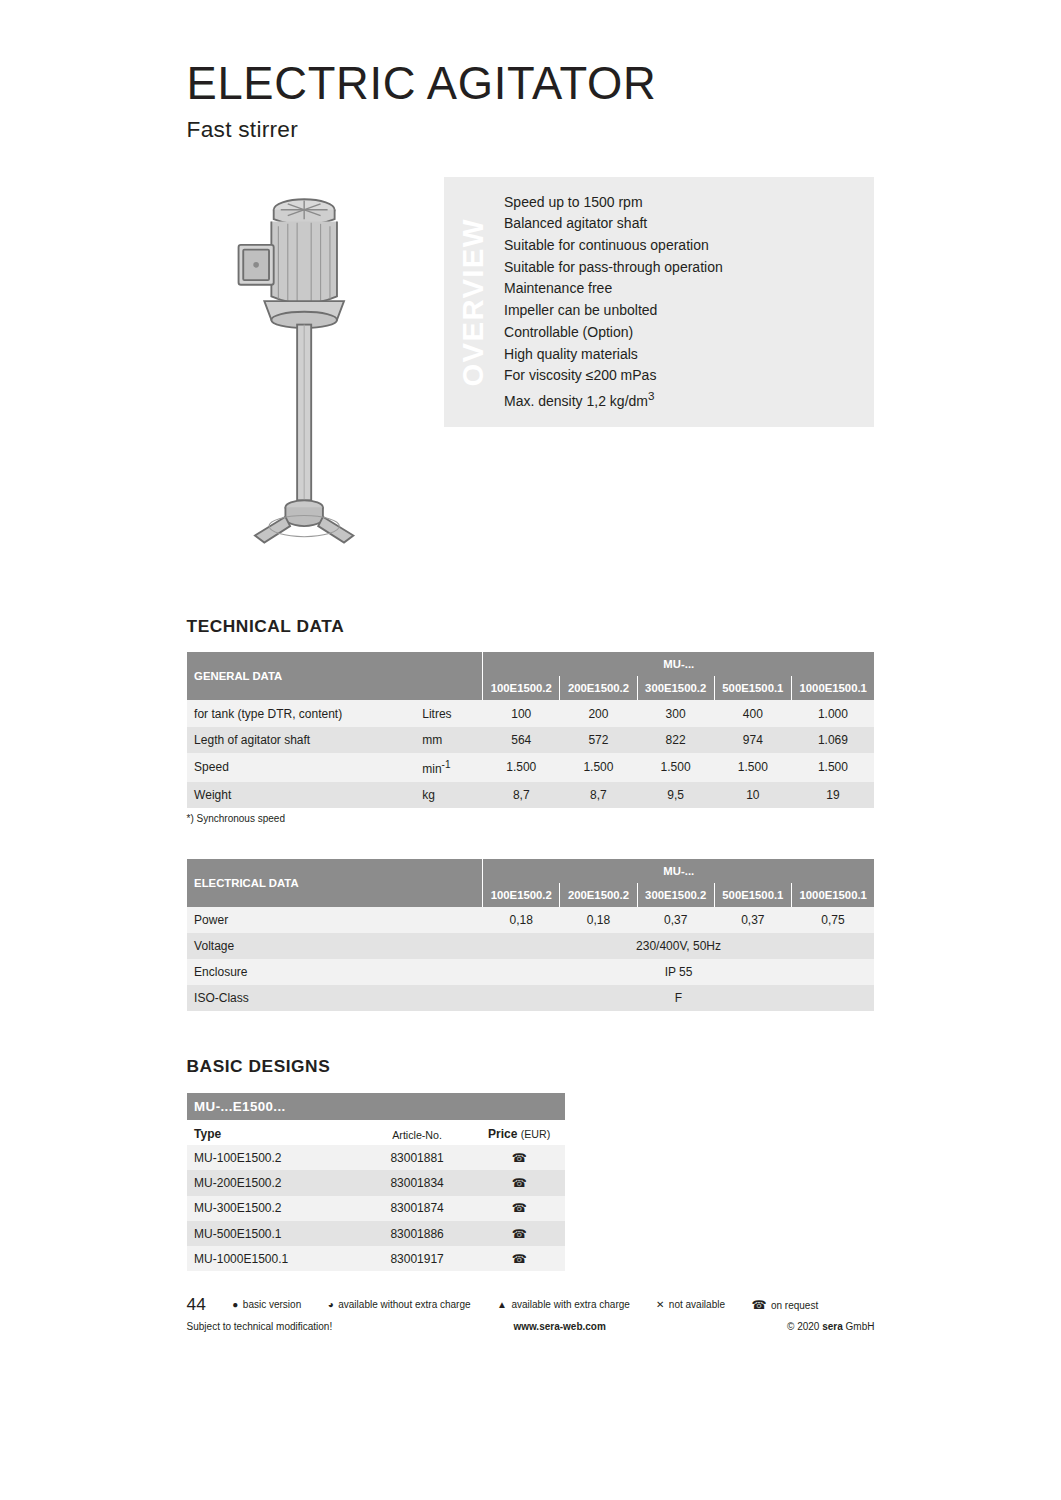Electric Agitator
Fast stirrer
OVERVIEW
Speed up to 1500 rpm
Balanced agitator shaft
Suitable for continuous operation
Suitable for pass-through operation
Maintenance free
Impeller can be unbolted
Controllable (Option)
High quality materials
For viscosity ≤200 mPas
Max. density 1,2 kg/dm3
Technical Data
| GENERAL DATA | | MU-... |
| --- | --- | --- |
| 100E1500.2 | 200E1500.2 | 300E1500.2 | 500E1500.1 | 1000E1500.1 |
| for tank (type DTR, content) | Litres | 100 | 200 | 300 | 400 | 1.000 |
| Legth of agitator shaft | mm | 564 | 572 | 822 | 974 | 1.069 |
| Speed | min -1 | 1.500 | 1.500 | 1.500 | 1.500 | 1.500 |
| Weight | kg | 8,7 | 8,7 | 9,5 | 10 | 19 |
*) Synchronous speed
| ELECTRICAL DATA | | MU-... |
| --- | --- | --- |
| 100E1500.2 | 200E1500.2 | 300E1500.2 | 500E1500.1 | 1000E1500.1 |
| Power | | 0,18 | 0,18 | 0,37 | 0,37 | 0,75 |
| Voltage | | 230/400V, 50Hz |
| Enclosure | | IP 55 |
| ISO-Class | | F |
Basic Designs
MU-...E1500...
| Type | Article-No. | Price (EUR) |
| --- | --- | --- |
| MU-100E1500.2 | 83001881 | ☎ |
| MU-200E1500.2 | 83001834 | ☎ |
| MU-300E1500.2 | 83001874 | ☎ |
| MU-500E1500.1 | 83001886 | ☎ |
| MU-1000E1500.1 | 83001917 | ☎ |
44
●basic version
◕available without extra charge
▲available with extra charge
✕not available
☎on request
Subject to technical modification!
www.sera-web.com
© 2020 sera GmbH